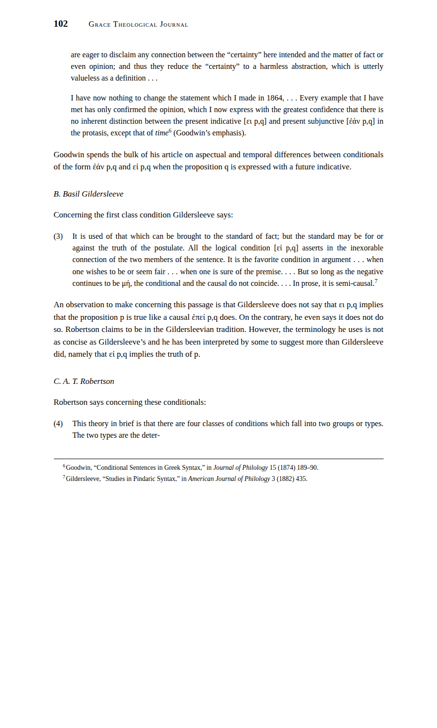102 Grace Theological Journal
are eager to disclaim any connection between the “certainty” here intended and the matter of fact or even opinion; and thus they reduce the “certainty” to a harmless abstraction, which is utterly valueless as a definition . . .
I have now nothing to change the statement which I made in 1864, . . . Every example that I have met has only confirmed the opinion, which I now express with the greatest confidence that there is no inherent distinction between the present indicative [ει p,q] and present subjunctive [ἐάν p,q] in the protasis, except that of time6 (Goodwin’s emphasis).
Goodwin spends the bulk of his article on aspectual and temporal differences between conditionals of the form ἐάν p,q and εἰ p,q when the proposition q is expressed with a future indicative.
B. Basil Gildersleeve
Concerning the first class condition Gildersleeve says:
(3) It is used of that which can be brought to the standard of fact; but the standard may be for or against the truth of the postulate. All the logical condition [εἰ p,q] asserts in the inexorable connection of the two members of the sentence. It is the favorite condition in argument . . . when one wishes to be or seem fair . . . when one is sure of the premise. . . . But so long as the negative continues to be μή, the conditional and the causal do not coincide. . . . In prose, it is semi-causal.7
An observation to make concerning this passage is that Gildersleeve does not say that ει p,q implies that the proposition p is true like a causal ἐπεί p,q does. On the contrary, he even says it does not do so. Robertson claims to be in the Gildersleevian tradition. However, the terminology he uses is not as concise as Gildersleeve’s and he has been interpreted by some to suggest more than Gildersleeve did, namely that εἰ p,q implies the truth of p.
C. A. T. Robertson
Robertson says concerning these conditionals:
(4) This theory in brief is that there are four classes of conditions which fall into two groups or types. The two types are the deter-
6Goodwin, “Conditional Sentences in Greek Syntax,” in Journal of Philology 15 (1874) 189–90.
7Gildersleeve, “Studies in Pindaric Syntax,” in American Journal of Philology 3 (1882) 435.